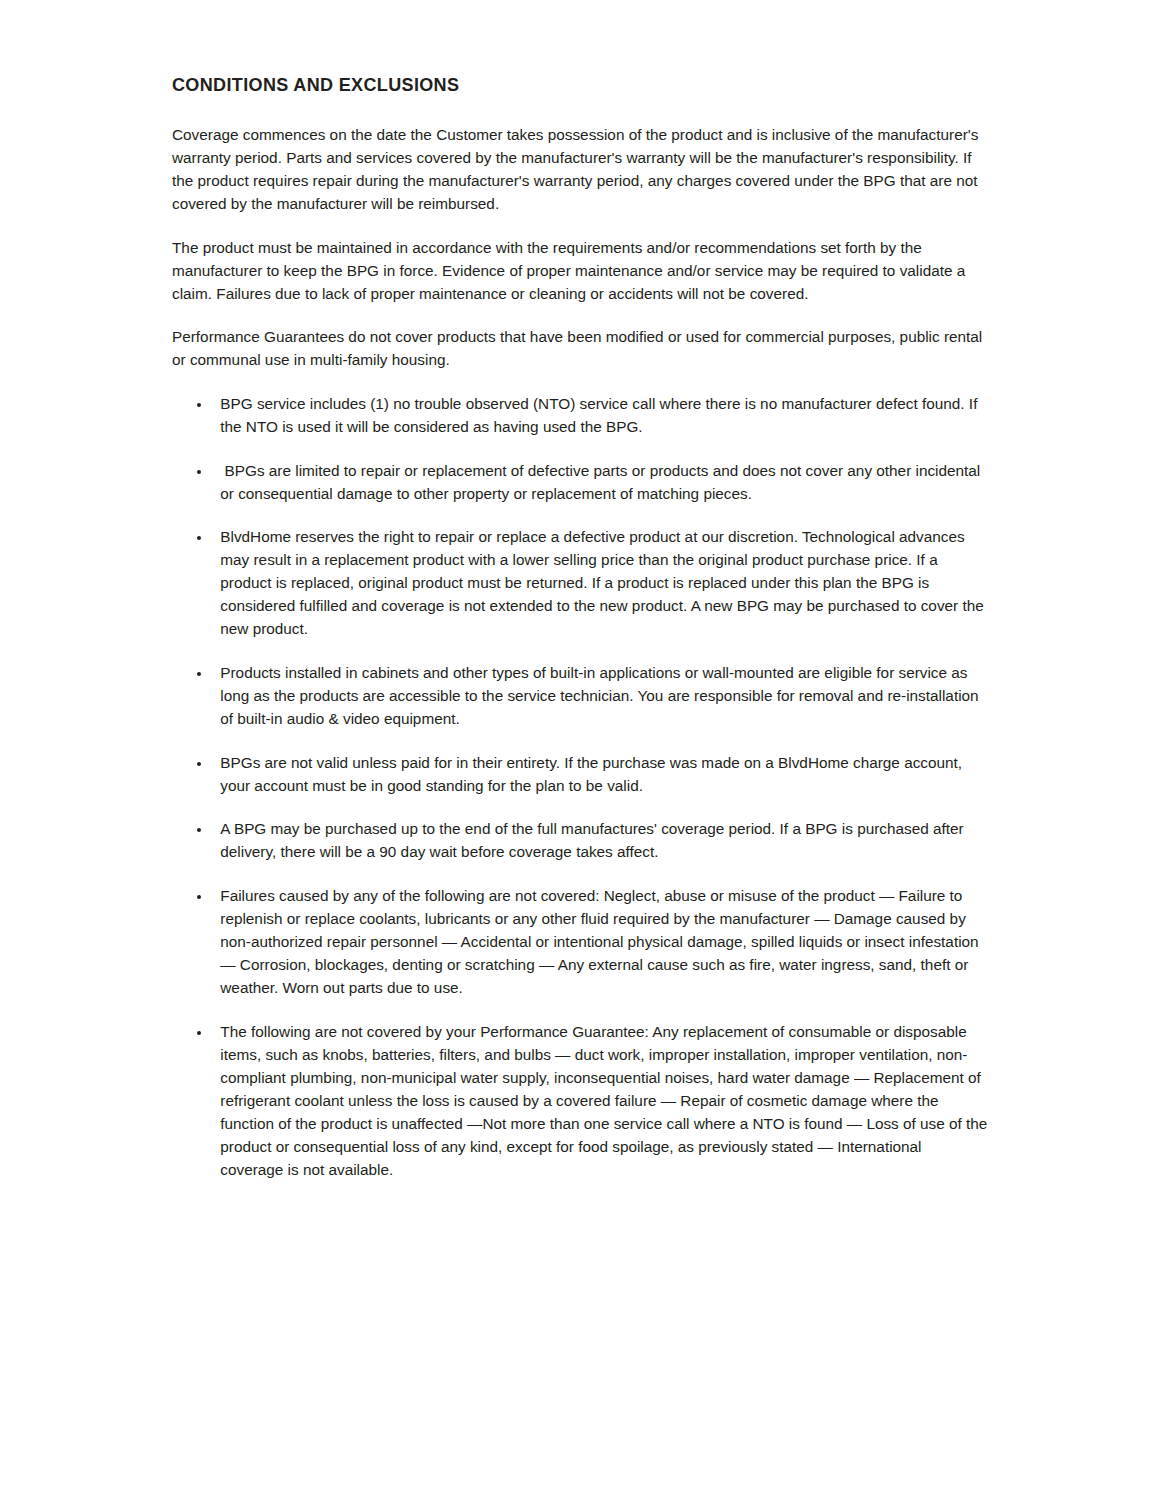CONDITIONS AND EXCLUSIONS
Coverage commences on the date the Customer takes possession of the product and is inclusive of the manufacturer's warranty period. Parts and services covered by the manufacturer's warranty will be the manufacturer's responsibility. If the product requires repair during the manufacturer's warranty period, any charges covered under the BPG that are not covered by the manufacturer will be reimbursed.
The product must be maintained in accordance with the requirements and/or recommendations set forth by the manufacturer to keep the BPG in force. Evidence of proper maintenance and/or service may be required to validate a claim. Failures due to lack of proper maintenance or cleaning or accidents will not be covered.
Performance Guarantees do not cover products that have been modified or used for commercial purposes, public rental or communal use in multi-family housing.
BPG service includes (1) no trouble observed (NTO) service call where there is no manufacturer defect found. If the NTO is used it will be considered as having used the BPG.
BPGs are limited to repair or replacement of defective parts or products and does not cover any other incidental or consequential damage to other property or replacement of matching pieces.
BlvdHome reserves the right to repair or replace a defective product at our discretion. Technological advances may result in a replacement product with a lower selling price than the original product purchase price. If a product is replaced, original product must be returned. If a product is replaced under this plan the BPG is considered fulfilled and coverage is not extended to the new product. A new BPG may be purchased to cover the new product.
Products installed in cabinets and other types of built-in applications or wall-mounted are eligible for service as long as the products are accessible to the service technician. You are responsible for removal and re-installation of built-in audio & video equipment.
BPGs are not valid unless paid for in their entirety. If the purchase was made on a BlvdHome charge account, your account must be in good standing for the plan to be valid.
A BPG may be purchased up to the end of the full manufactures' coverage period. If a BPG is purchased after delivery, there will be a 90 day wait before coverage takes affect.
Failures caused by any of the following are not covered: Neglect, abuse or misuse of the product — Failure to replenish or replace coolants, lubricants or any other fluid required by the manufacturer — Damage caused by non-authorized repair personnel — Accidental or intentional physical damage, spilled liquids or insect infestation — Corrosion, blockages, denting or scratching — Any external cause such as fire, water ingress, sand, theft or weather. Worn out parts due to use.
The following are not covered by your Performance Guarantee: Any replacement of consumable or disposable items, such as knobs, batteries, filters, and bulbs — duct work, improper installation, improper ventilation, non-compliant plumbing, non-municipal water supply, inconsequential noises, hard water damage — Replacement of refrigerant coolant unless the loss is caused by a covered failure — Repair of cosmetic damage where the function of the product is unaffected —Not more than one service call where a NTO is found — Loss of use of the product or consequential loss of any kind, except for food spoilage, as previously stated — International coverage is not available.